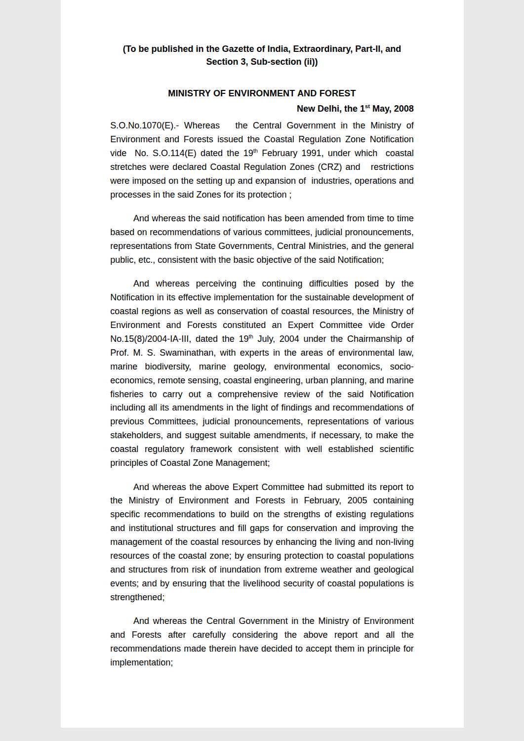(To be published in the Gazette of India, Extraordinary, Part-II, and Section 3, Sub-section (ii))
MINISTRY OF ENVIRONMENT AND FOREST
New Delhi, the 1st May, 2008
S.O.No.1070(E).- Whereas the Central Government in the Ministry of Environment and Forests issued the Coastal Regulation Zone Notification vide No. S.O.114(E) dated the 19th February 1991, under which coastal stretches were declared Coastal Regulation Zones (CRZ) and restrictions were imposed on the setting up and expansion of industries, operations and processes in the said Zones for its protection ;
And whereas the said notification has been amended from time to time based on recommendations of various committees, judicial pronouncements, representations from State Governments, Central Ministries, and the general public, etc., consistent with the basic objective of the said Notification;
And whereas perceiving the continuing difficulties posed by the Notification in its effective implementation for the sustainable development of coastal regions as well as conservation of coastal resources, the Ministry of Environment and Forests constituted an Expert Committee vide Order No.15(8)/2004-IA-III, dated the 19th July, 2004 under the Chairmanship of Prof. M. S. Swaminathan, with experts in the areas of environmental law, marine biodiversity, marine geology, environmental economics, socio-economics, remote sensing, coastal engineering, urban planning, and marine fisheries to carry out a comprehensive review of the said Notification including all its amendments in the light of findings and recommendations of previous Committees, judicial pronouncements, representations of various stakeholders, and suggest suitable amendments, if necessary, to make the coastal regulatory framework consistent with well established scientific principles of Coastal Zone Management;
And whereas the above Expert Committee had submitted its report to the Ministry of Environment and Forests in February, 2005 containing specific recommendations to build on the strengths of existing regulations and institutional structures and fill gaps for conservation and improving the management of the coastal resources by enhancing the living and non-living resources of the coastal zone; by ensuring protection to coastal populations and structures from risk of inundation from extreme weather and geological events; and by ensuring that the livelihood security of coastal populations is strengthened;
And whereas the Central Government in the Ministry of Environment and Forests after carefully considering the above report and all the recommendations made therein have decided to accept them in principle for implementation;